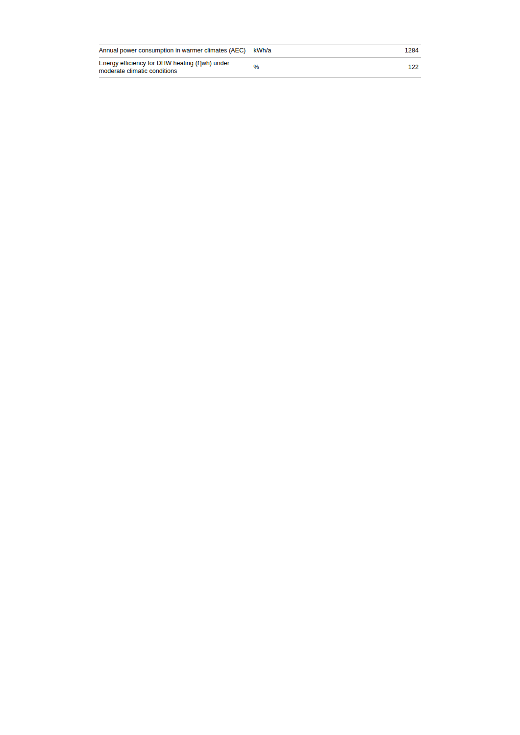| Annual power consumption in warmer climates (AEC) | kWh/a | 1284 |
| Energy efficiency for DHW heating (Ƞwh) under moderate climatic conditions | % | 122 |